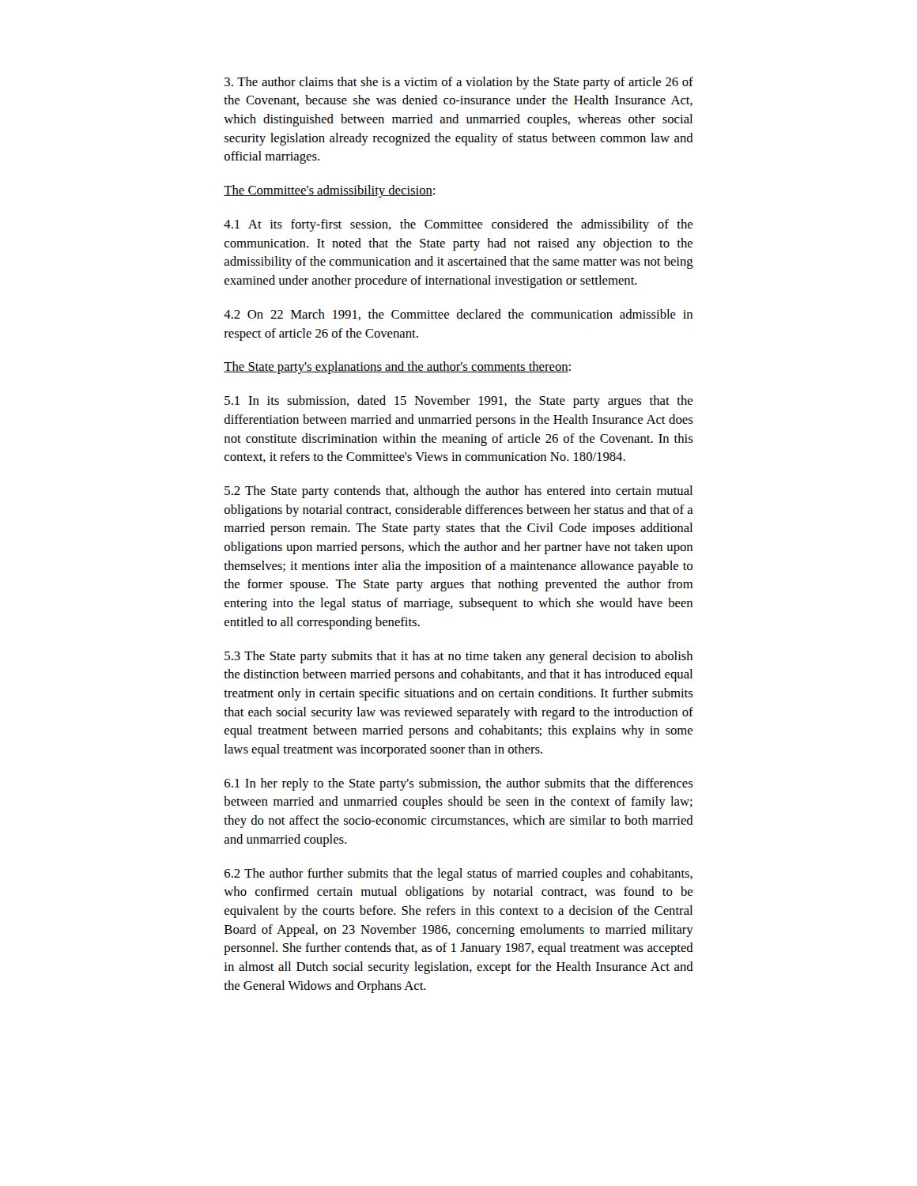3. The author claims that she is a victim of a violation by the State party of article 26 of the Covenant, because she was denied co-insurance under the Health Insurance Act, which distinguished between married and unmarried couples, whereas other social security legislation already recognized the equality of status between common law and official marriages.
The Committee's admissibility decision:
4.1 At its forty-first session, the Committee considered the admissibility of the communication. It noted that the State party had not raised any objection to the admissibility of the communication and it ascertained that the same matter was not being examined under another procedure of international investigation or settlement.
4.2 On 22 March 1991, the Committee declared the communication admissible in respect of article 26 of the Covenant.
The State party's explanations and the author's comments thereon:
5.1 In its submission, dated 15 November 1991, the State party argues that the differentiation between married and unmarried persons in the Health Insurance Act does not constitute discrimination within the meaning of article 26 of the Covenant. In this context, it refers to the Committee's Views in communication No. 180/1984.
5.2 The State party contends that, although the author has entered into certain mutual obligations by notarial contract, considerable differences between her status and that of a married person remain. The State party states that the Civil Code imposes additional obligations upon married persons, which the author and her partner have not taken upon themselves; it mentions inter alia the imposition of a maintenance allowance payable to the former spouse. The State party argues that nothing prevented the author from entering into the legal status of marriage, subsequent to which she would have been entitled to all corresponding benefits.
5.3 The State party submits that it has at no time taken any general decision to abolish the distinction between married persons and cohabitants, and that it has introduced equal treatment only in certain specific situations and on certain conditions. It further submits that each social security law was reviewed separately with regard to the introduction of equal treatment between married persons and cohabitants; this explains why in some laws equal treatment was incorporated sooner than in others.
6.1 In her reply to the State party's submission, the author submits that the differences between married and unmarried couples should be seen in the context of family law; they do not affect the socio-economic circumstances, which are similar to both married and unmarried couples.
6.2 The author further submits that the legal status of married couples and cohabitants, who confirmed certain mutual obligations by notarial contract, was found to be equivalent by the courts before. She refers in this context to a decision of the Central Board of Appeal, on 23 November 1986, concerning emoluments to married military personnel. She further contends that, as of 1 January 1987, equal treatment was accepted in almost all Dutch social security legislation, except for the Health Insurance Act and the General Widows and Orphans Act.